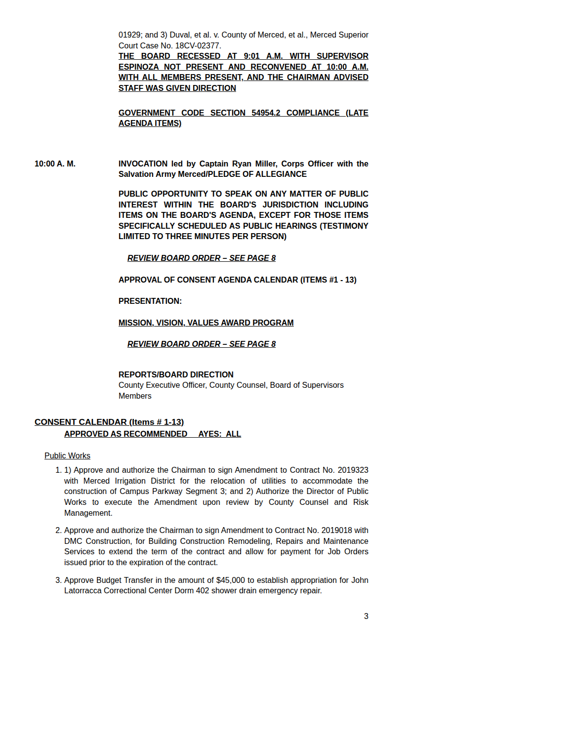01929; and 3) Duval, et al. v. County of Merced, et al., Merced Superior Court Case No. 18CV-02377.
THE BOARD RECESSED AT 9:01 A.M. WITH SUPERVISOR ESPINOZA NOT PRESENT AND RECONVENED AT 10:00 A.M. WITH ALL MEMBERS PRESENT, AND THE CHAIRMAN ADVISED STAFF WAS GIVEN DIRECTION
GOVERNMENT CODE SECTION 54954.2 COMPLIANCE (LATE AGENDA ITEMS)
10:00 A. M.
INVOCATION led by Captain Ryan Miller, Corps Officer with the Salvation Army Merced/PLEDGE OF ALLEGIANCE
PUBLIC OPPORTUNITY TO SPEAK ON ANY MATTER OF PUBLIC INTEREST WITHIN THE BOARD'S JURISDICTION INCLUDING ITEMS ON THE BOARD'S AGENDA, EXCEPT FOR THOSE ITEMS SPECIFICALLY SCHEDULED AS PUBLIC HEARINGS (TESTIMONY LIMITED TO THREE MINUTES PER PERSON)
REVIEW BOARD ORDER – SEE PAGE 8
APPROVAL OF CONSENT AGENDA CALENDAR (ITEMS #1 - 13)
PRESENTATION:
MISSION, VISION, VALUES AWARD PROGRAM
REVIEW BOARD ORDER – SEE PAGE 8
REPORTS/BOARD DIRECTION
County Executive Officer, County Counsel, Board of Supervisors Members
CONSENT CALENDAR (Items # 1-13)
APPROVED AS RECOMMENDED AYES: ALL
Public Works
1) Approve and authorize the Chairman to sign Amendment to Contract No. 2019323 with Merced Irrigation District for the relocation of utilities to accommodate the construction of Campus Parkway Segment 3; and 2) Authorize the Director of Public Works to execute the Amendment upon review by County Counsel and Risk Management.
Approve and authorize the Chairman to sign Amendment to Contract No. 2019018 with DMC Construction, for Building Construction Remodeling, Repairs and Maintenance Services to extend the term of the contract and allow for payment for Job Orders issued prior to the expiration of the contract.
Approve Budget Transfer in the amount of $45,000 to establish appropriation for John Latorracca Correctional Center Dorm 402 shower drain emergency repair.
3